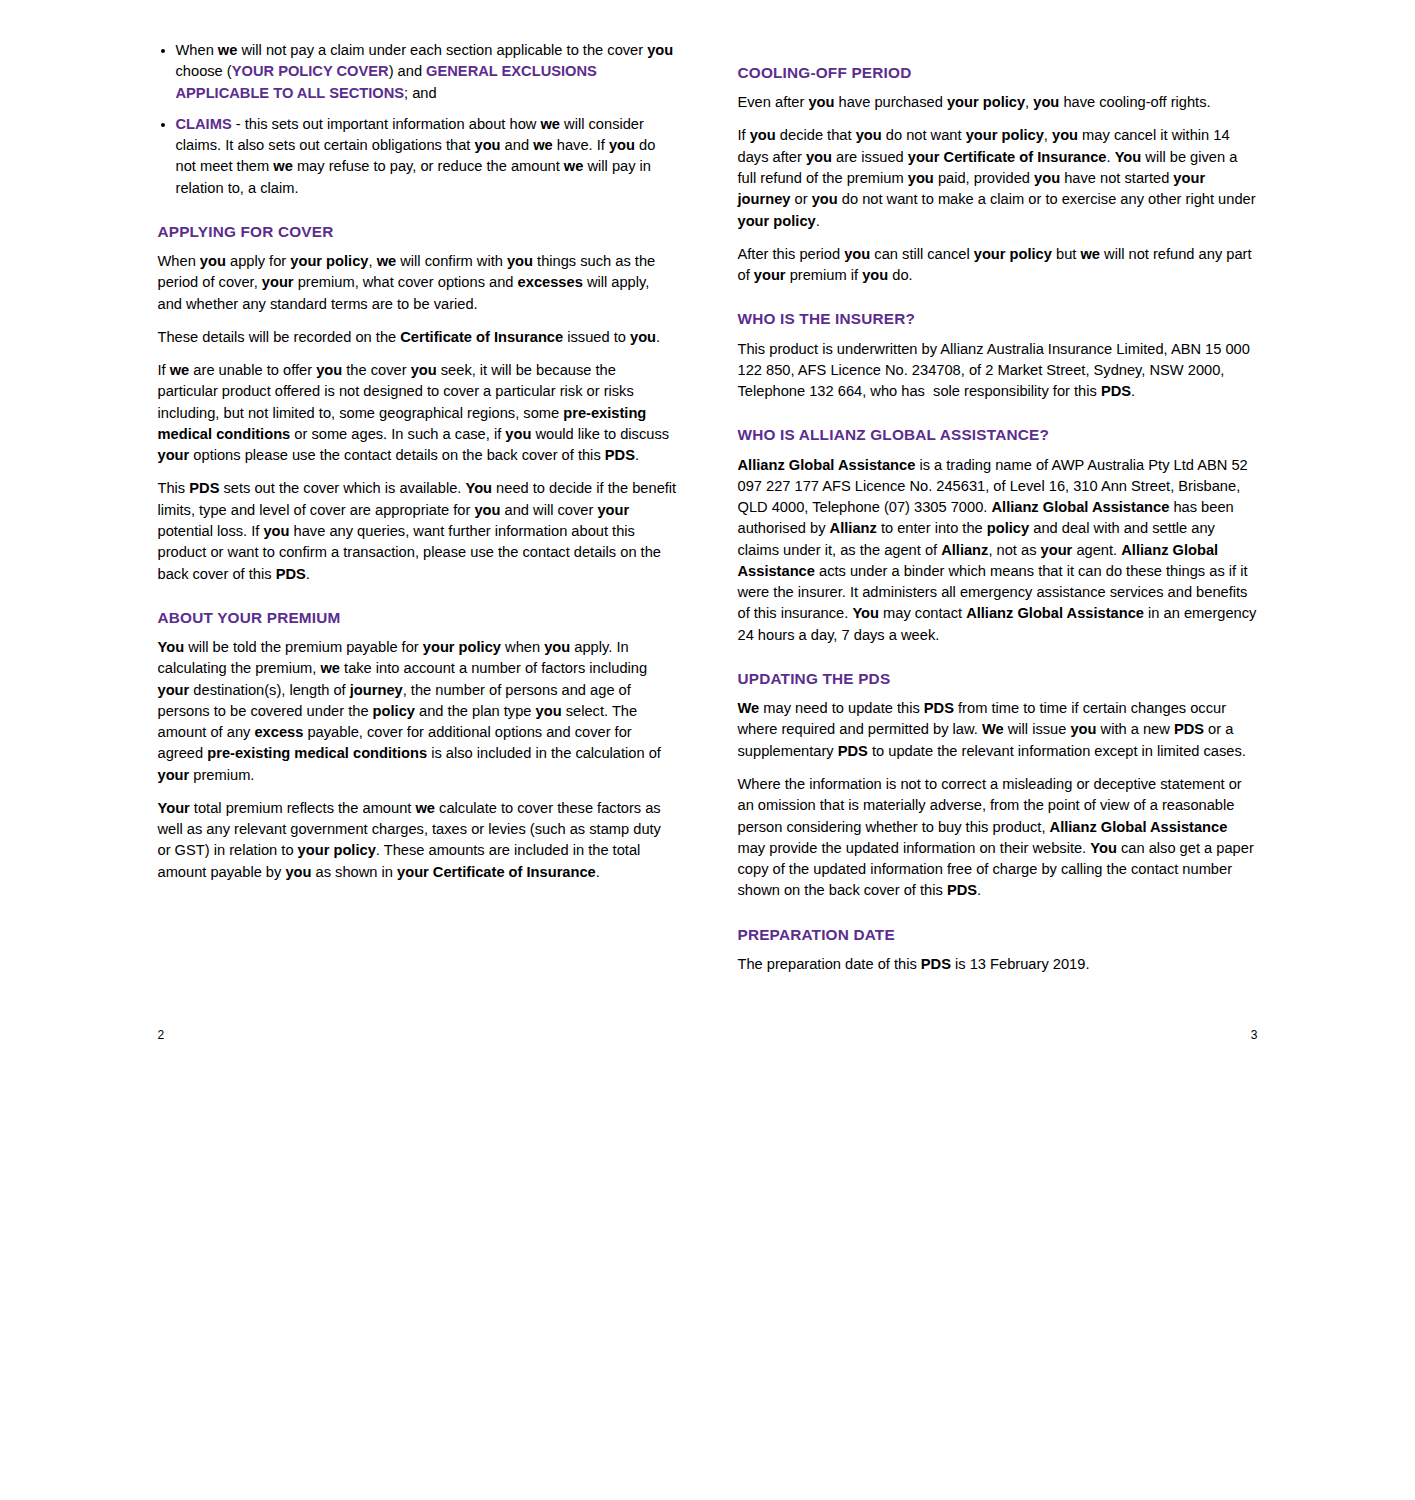When we will not pay a claim under each section applicable to the cover you choose (YOUR POLICY COVER) and GENERAL EXCLUSIONS APPLICABLE TO ALL SECTIONS; and
CLAIMS - this sets out important information about how we will consider claims. It also sets out certain obligations that you and we have. If you do not meet them we may refuse to pay, or reduce the amount we will pay in relation to, a claim.
Applying for cover
When you apply for your policy, we will confirm with you things such as the period of cover, your premium, what cover options and excesses will apply, and whether any standard terms are to be varied.
These details will be recorded on the Certificate of Insurance issued to you.
If we are unable to offer you the cover you seek, it will be because the particular product offered is not designed to cover a particular risk or risks including, but not limited to, some geographical regions, some pre-existing medical conditions or some ages. In such a case, if you would like to discuss your options please use the contact details on the back cover of this PDS.
This PDS sets out the cover which is available. You need to decide if the benefit limits, type and level of cover are appropriate for you and will cover your potential loss. If you have any queries, want further information about this product or want to confirm a transaction, please use the contact details on the back cover of this PDS.
About your premium
You will be told the premium payable for your policy when you apply. In calculating the premium, we take into account a number of factors including your destination(s), length of journey, the number of persons and age of persons to be covered under the policy and the plan type you select. The amount of any excess payable, cover for additional options and cover for agreed pre-existing medical conditions is also included in the calculation of your premium.
Your total premium reflects the amount we calculate to cover these factors as well as any relevant government charges, taxes or levies (such as stamp duty or GST) in relation to your policy. These amounts are included in the total amount payable by you as shown in your Certificate of Insurance.
Cooling-off period
Even after you have purchased your policy, you have cooling-off rights.
If you decide that you do not want your policy, you may cancel it within 14 days after you are issued your Certificate of Insurance. You will be given a full refund of the premium you paid, provided you have not started your journey or you do not want to make a claim or to exercise any other right under your policy.
After this period you can still cancel your policy but we will not refund any part of your premium if you do.
Who is the insurer?
This product is underwritten by Allianz Australia Insurance Limited, ABN 15 000 122 850, AFS Licence No. 234708, of 2 Market Street, Sydney, NSW 2000, Telephone 132 664, who has sole responsibility for this PDS.
Who is Allianz Global Assistance?
Allianz Global Assistance is a trading name of AWP Australia Pty Ltd ABN 52 097 227 177 AFS Licence No. 245631, of Level 16, 310 Ann Street, Brisbane, QLD 4000, Telephone (07) 3305 7000. Allianz Global Assistance has been authorised by Allianz to enter into the policy and deal with and settle any claims under it, as the agent of Allianz, not as your agent. Allianz Global Assistance acts under a binder which means that it can do these things as if it were the insurer. It administers all emergency assistance services and benefits of this insurance. You may contact Allianz Global Assistance in an emergency 24 hours a day, 7 days a week.
Updating the PDS
We may need to update this PDS from time to time if certain changes occur where required and permitted by law. We will issue you with a new PDS or a supplementary PDS to update the relevant information except in limited cases.
Where the information is not to correct a misleading or deceptive statement or an omission that is materially adverse, from the point of view of a reasonable person considering whether to buy this product, Allianz Global Assistance may provide the updated information on their website. You can also get a paper copy of the updated information free of charge by calling the contact number shown on the back cover of this PDS.
Preparation date
The preparation date of this PDS is 13 February 2019.
2 3